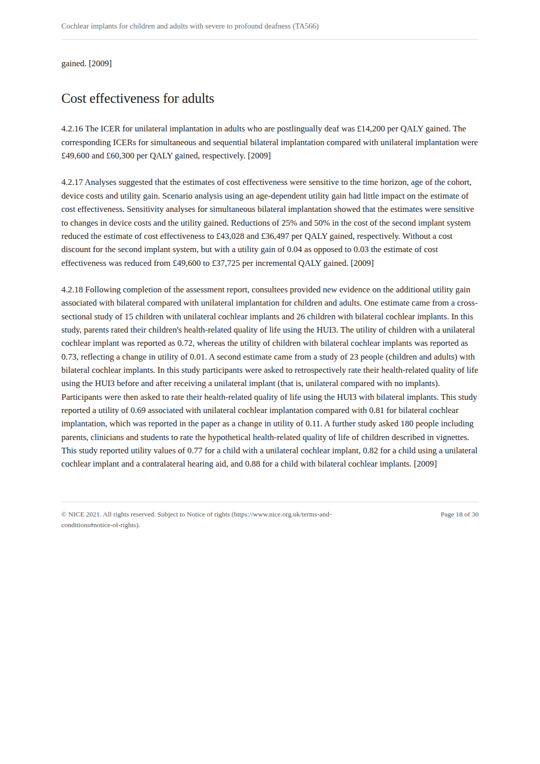Cochlear implants for children and adults with severe to profound deafness (TA566)
gained. [2009]
Cost effectiveness for adults
4.2.16 The ICER for unilateral implantation in adults who are postlingually deaf was £14,200 per QALY gained. The corresponding ICERs for simultaneous and sequential bilateral implantation compared with unilateral implantation were £49,600 and £60,300 per QALY gained, respectively. [2009]
4.2.17 Analyses suggested that the estimates of cost effectiveness were sensitive to the time horizon, age of the cohort, device costs and utility gain. Scenario analysis using an age-dependent utility gain had little impact on the estimate of cost effectiveness. Sensitivity analyses for simultaneous bilateral implantation showed that the estimates were sensitive to changes in device costs and the utility gained. Reductions of 25% and 50% in the cost of the second implant system reduced the estimate of cost effectiveness to £43,028 and £36,497 per QALY gained, respectively. Without a cost discount for the second implant system, but with a utility gain of 0.04 as opposed to 0.03 the estimate of cost effectiveness was reduced from £49,600 to £37,725 per incremental QALY gained. [2009]
4.2.18 Following completion of the assessment report, consultees provided new evidence on the additional utility gain associated with bilateral compared with unilateral implantation for children and adults. One estimate came from a cross-sectional study of 15 children with unilateral cochlear implants and 26 children with bilateral cochlear implants. In this study, parents rated their children's health-related quality of life using the HUI3. The utility of children with a unilateral cochlear implant was reported as 0.72, whereas the utility of children with bilateral cochlear implants was reported as 0.73, reflecting a change in utility of 0.01. A second estimate came from a study of 23 people (children and adults) with bilateral cochlear implants. In this study participants were asked to retrospectively rate their health-related quality of life using the HUI3 before and after receiving a unilateral implant (that is, unilateral compared with no implants). Participants were then asked to rate their health-related quality of life using the HUI3 with bilateral implants. This study reported a utility of 0.69 associated with unilateral cochlear implantation compared with 0.81 for bilateral cochlear implantation, which was reported in the paper as a change in utility of 0.11. A further study asked 180 people including parents, clinicians and students to rate the hypothetical health-related quality of life of children described in vignettes. This study reported utility values of 0.77 for a child with a unilateral cochlear implant, 0.82 for a child using a unilateral cochlear implant and a contralateral hearing aid, and 0.88 for a child with bilateral cochlear implants. [2009]
© NICE 2021. All rights reserved. Subject to Notice of rights (https://www.nice.org.uk/terms-and-conditions#notice-of-rights).
Page 18 of 30